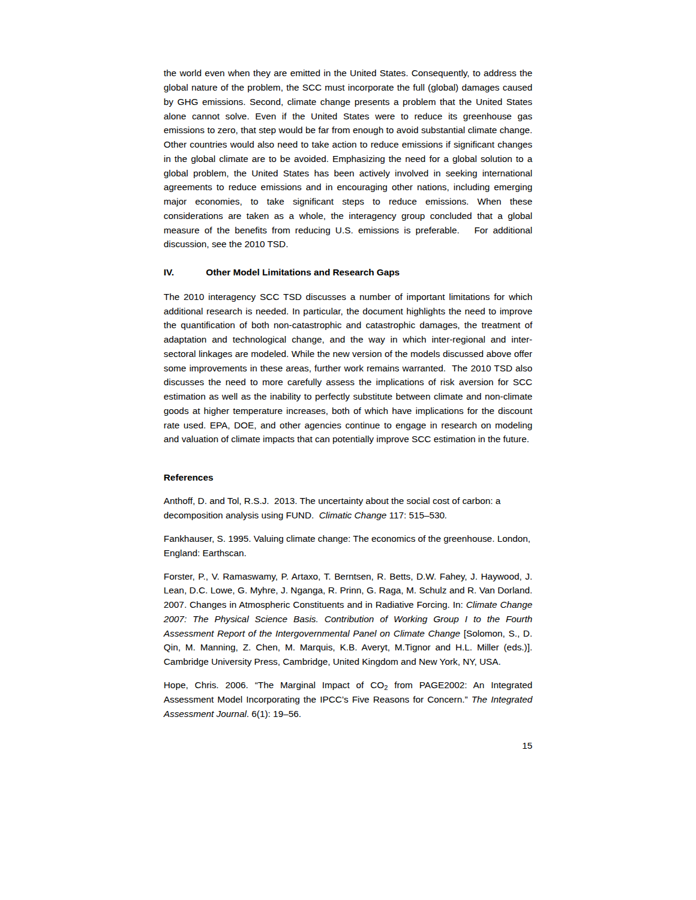the world even when they are emitted in the United States. Consequently, to address the global nature of the problem, the SCC must incorporate the full (global) damages caused by GHG emissions. Second, climate change presents a problem that the United States alone cannot solve. Even if the United States were to reduce its greenhouse gas emissions to zero, that step would be far from enough to avoid substantial climate change. Other countries would also need to take action to reduce emissions if significant changes in the global climate are to be avoided. Emphasizing the need for a global solution to a global problem, the United States has been actively involved in seeking international agreements to reduce emissions and in encouraging other nations, including emerging major economies, to take significant steps to reduce emissions. When these considerations are taken as a whole, the interagency group concluded that a global measure of the benefits from reducing U.S. emissions is preferable. For additional discussion, see the 2010 TSD.
IV. Other Model Limitations and Research Gaps
The 2010 interagency SCC TSD discusses a number of important limitations for which additional research is needed. In particular, the document highlights the need to improve the quantification of both non-catastrophic and catastrophic damages, the treatment of adaptation and technological change, and the way in which inter-regional and inter-sectoral linkages are modeled. While the new version of the models discussed above offer some improvements in these areas, further work remains warranted. The 2010 TSD also discusses the need to more carefully assess the implications of risk aversion for SCC estimation as well as the inability to perfectly substitute between climate and non-climate goods at higher temperature increases, both of which have implications for the discount rate used. EPA, DOE, and other agencies continue to engage in research on modeling and valuation of climate impacts that can potentially improve SCC estimation in the future.
References
Anthoff, D. and Tol, R.S.J. 2013. The uncertainty about the social cost of carbon: a decomposition analysis using FUND. Climatic Change 117: 515–530.
Fankhauser, S. 1995. Valuing climate change: The economics of the greenhouse. London, England: Earthscan.
Forster, P., V. Ramaswamy, P. Artaxo, T. Berntsen, R. Betts, D.W. Fahey, J. Haywood, J. Lean, D.C. Lowe, G. Myhre, J. Nganga, R. Prinn, G. Raga, M. Schulz and R. Van Dorland. 2007. Changes in Atmospheric Constituents and in Radiative Forcing. In: Climate Change 2007: The Physical Science Basis. Contribution of Working Group I to the Fourth Assessment Report of the Intergovernmental Panel on Climate Change [Solomon, S., D. Qin, M. Manning, Z. Chen, M. Marquis, K.B. Averyt, M.Tignor and H.L. Miller (eds.)]. Cambridge University Press, Cambridge, United Kingdom and New York, NY, USA.
Hope, Chris. 2006. “The Marginal Impact of CO2 from PAGE2002: An Integrated Assessment Model Incorporating the IPCC’s Five Reasons for Concern.” The Integrated Assessment Journal. 6(1): 19–56.
15